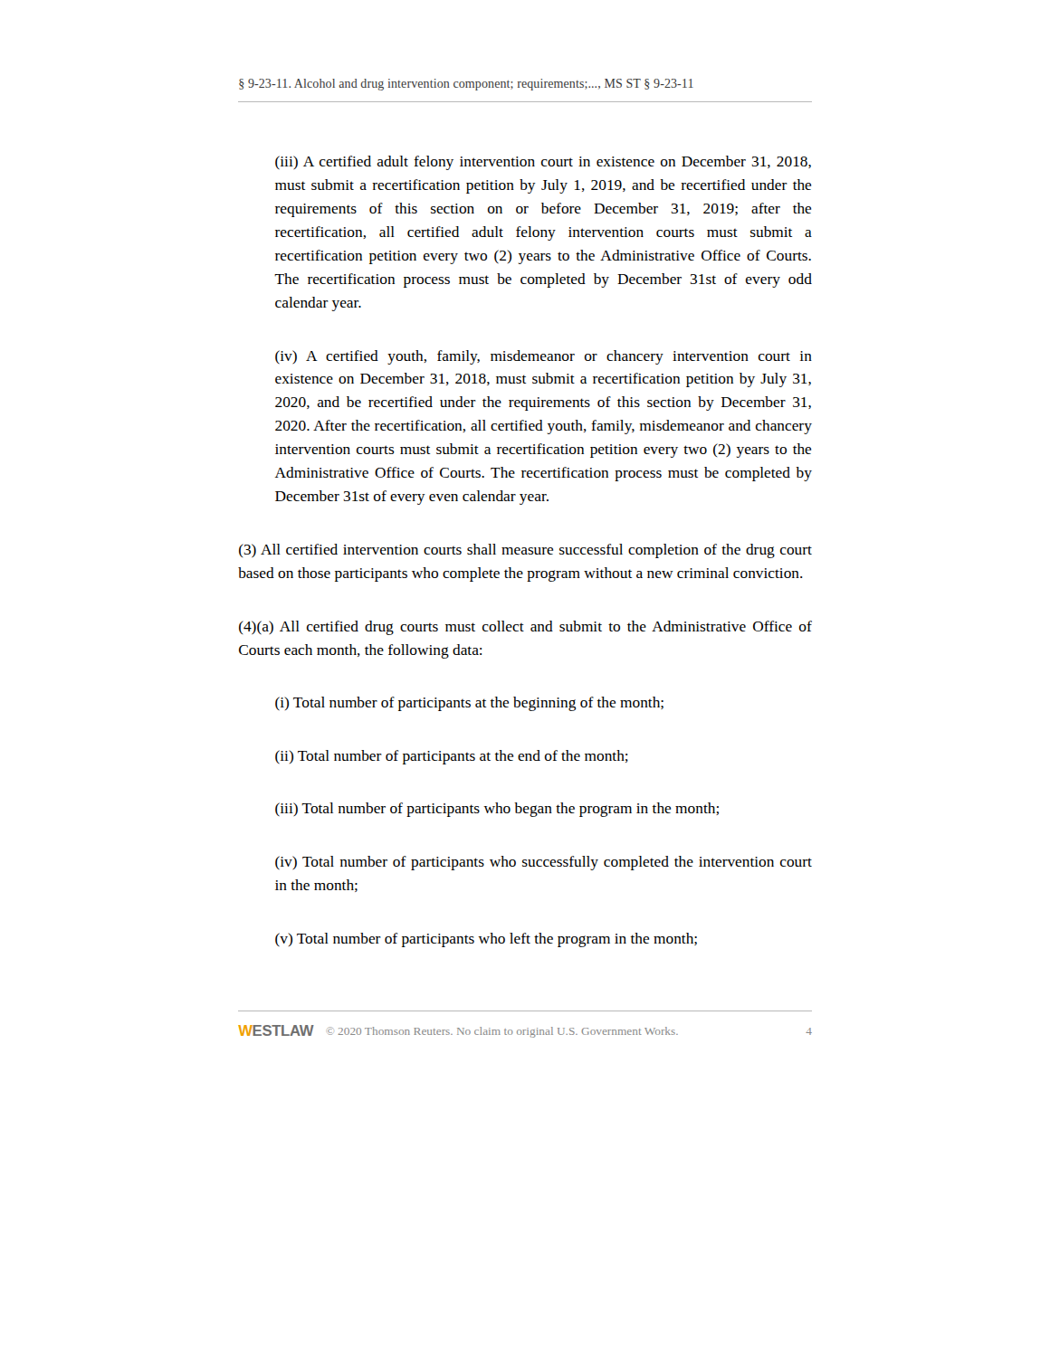§ 9-23-11. Alcohol and drug intervention component; requirements;..., MS ST § 9-23-11
(iii) A certified adult felony intervention court in existence on December 31, 2018, must submit a recertification petition by July 1, 2019, and be recertified under the requirements of this section on or before December 31, 2019; after the recertification, all certified adult felony intervention courts must submit a recertification petition every two (2) years to the Administrative Office of Courts. The recertification process must be completed by December 31st of every odd calendar year.
(iv) A certified youth, family, misdemeanor or chancery intervention court in existence on December 31, 2018, must submit a recertification petition by July 31, 2020, and be recertified under the requirements of this section by December 31, 2020. After the recertification, all certified youth, family, misdemeanor and chancery intervention courts must submit a recertification petition every two (2) years to the Administrative Office of Courts. The recertification process must be completed by December 31st of every even calendar year.
(3) All certified intervention courts shall measure successful completion of the drug court based on those participants who complete the program without a new criminal conviction.
(4)(a) All certified drug courts must collect and submit to the Administrative Office of Courts each month, the following data:
(i) Total number of participants at the beginning of the month;
(ii) Total number of participants at the end of the month;
(iii) Total number of participants who began the program in the month;
(iv) Total number of participants who successfully completed the intervention court in the month;
(v) Total number of participants who left the program in the month;
WESTLAW © 2020 Thomson Reuters. No claim to original U.S. Government Works. 4